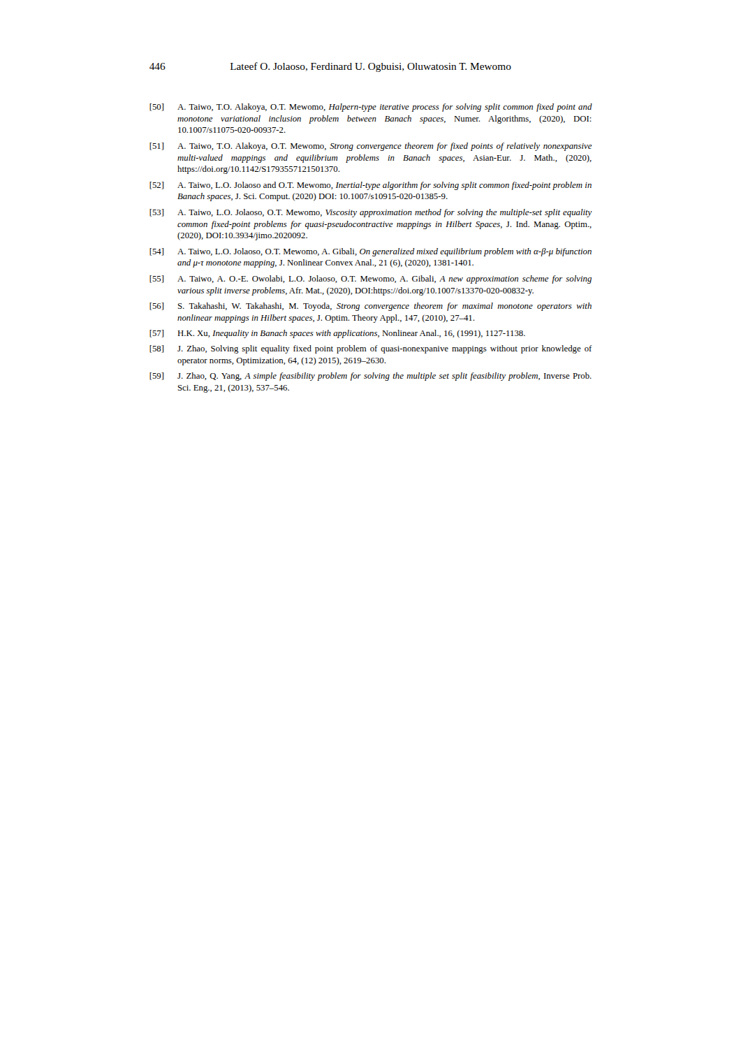446
Lateef O. Jolaoso, Ferdinard U. Ogbuisi, Oluwatosin T. Mewomo
[50] A. Taiwo, T.O. Alakoya, O.T. Mewomo, Halpern-type iterative process for solving split common fixed point and monotone variational inclusion problem between Banach spaces, Numer. Algorithms, (2020), DOI: 10.1007/s11075-020-00937-2.
[51] A. Taiwo, T.O. Alakoya, O.T. Mewomo, Strong convergence theorem for fixed points of relatively nonexpansive multi-valued mappings and equilibrium problems in Banach spaces, Asian-Eur. J. Math., (2020), https://doi.org/10.1142/S1793557121501370.
[52] A. Taiwo, L.O. Jolaoso and O.T. Mewomo, Inertial-type algorithm for solving split common fixed-point problem in Banach spaces, J. Sci. Comput. (2020) DOI: 10.1007/s10915-020-01385-9.
[53] A. Taiwo, L.O. Jolaoso, O.T. Mewomo, Viscosity approximation method for solving the multiple-set split equality common fixed-point problems for quasi-pseudocontractive mappings in Hilbert Spaces, J. Ind. Manag. Optim., (2020), DOI:10.3934/jimo.2020092.
[54] A. Taiwo, L.O. Jolaoso, O.T. Mewomo, A. Gibali, On generalized mixed equilibrium problem with α-β-μ bifunction and μ-τ monotone mapping, J. Nonlinear Convex Anal., 21 (6), (2020), 1381-1401.
[55] A. Taiwo, A. O.-E. Owolabi, L.O. Jolaoso, O.T. Mewomo, A. Gibali, A new approximation scheme for solving various split inverse problems, Afr. Mat., (2020), DOI:https://doi.org/10.1007/s13370-020-00832-y.
[56] S. Takahashi, W. Takahashi, M. Toyoda, Strong convergence theorem for maximal monotone operators with nonlinear mappings in Hilbert spaces, J. Optim. Theory Appl., 147, (2010), 27–41.
[57] H.K. Xu, Inequality in Banach spaces with applications, Nonlinear Anal., 16, (1991), 1127-1138.
[58] J. Zhao, Solving split equality fixed point problem of quasi-nonexpanive mappings without prior knowledge of operator norms, Optimization, 64, (12) 2015), 2619–2630.
[59] J. Zhao, Q. Yang, A simple feasibility problem for solving the multiple set split feasibility problem, Inverse Prob. Sci. Eng., 21, (2013), 537–546.